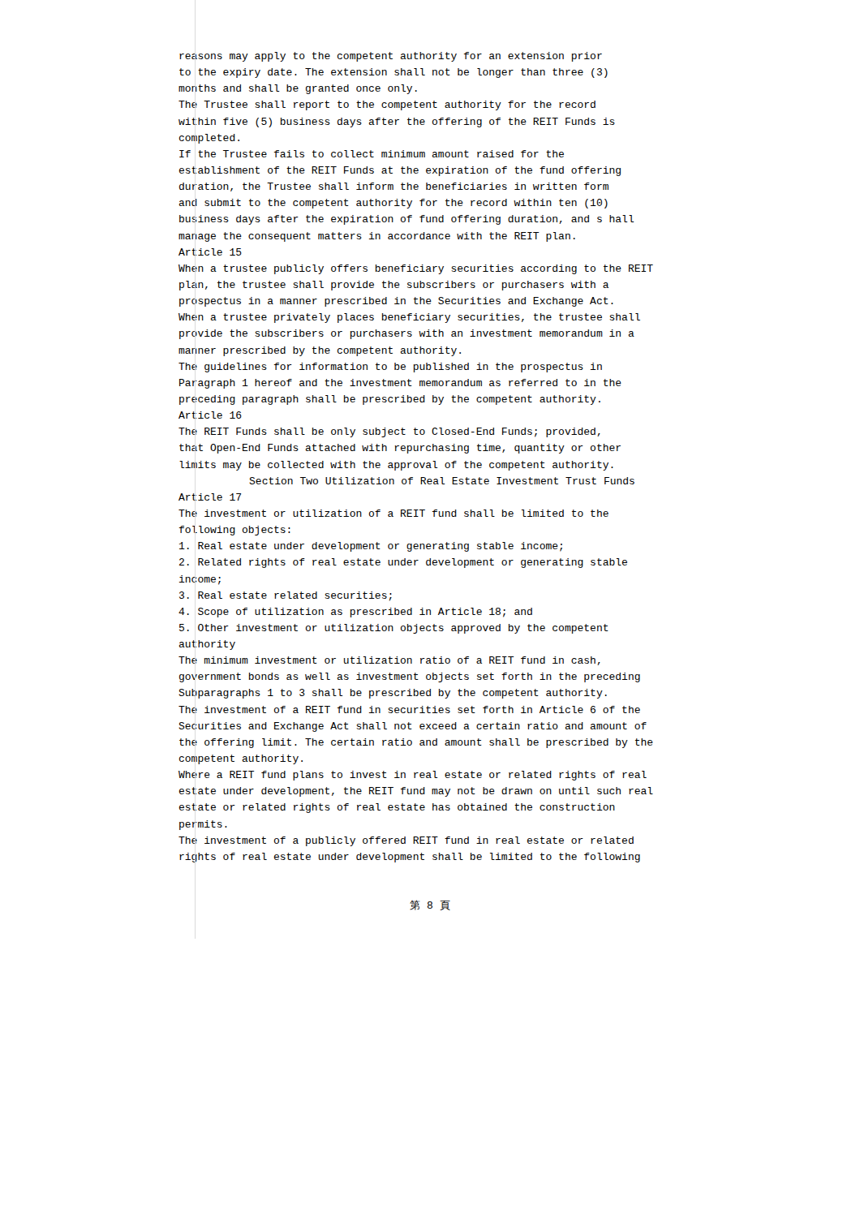reasons may apply to the competent authority for an extension prior to the expiry date. The extension shall not be longer than three (3) months and shall be granted once only.
The Trustee shall report to the competent authority for the record within five (5) business days after the offering of the REIT Funds is completed.
If the Trustee fails to collect minimum amount raised for the establishment of the REIT Funds at the expiration of the fund offering duration, the Trustee shall inform the beneficiaries in written form and submit to the competent authority for the record within ten (10) business days after the expiration of fund offering duration, and s hall manage the consequent matters in accordance with the REIT plan.
Article 15
When a trustee publicly offers beneficiary securities according to the REIT plan, the trustee shall provide the subscribers or purchasers with a prospectus in a manner prescribed in the Securities and Exchange Act.
When a trustee privately places beneficiary securities, the trustee shall provide the subscribers or purchasers with an investment memorandum in a manner prescribed by the competent authority.
The guidelines for information to be published in the prospectus in Paragraph 1 hereof and the investment memorandum as referred to in the preceding paragraph shall be prescribed by the competent authority.
Article 16
The REIT Funds shall be only subject to Closed-End Funds; provided, that Open-End Funds attached with repurchasing time, quantity or other limits may be collected with the approval of the competent authority.
Section Two Utilization of Real Estate Investment Trust Funds
Article 17
The investment or utilization of a REIT fund shall be limited to the following objects:
1. Real estate under development or generating stable income;
2. Related rights of real estate under development or generating stable income;
3. Real estate related securities;
4. Scope of utilization as prescribed in Article 18; and
5. Other investment or utilization objects approved by the competent authority
The minimum investment or utilization ratio of a REIT fund in cash, government bonds as well as investment objects set forth in the preceding Subparagraphs 1 to 3 shall be prescribed by the competent authority.
The investment of a REIT fund in securities set forth in Article 6 of the Securities and Exchange Act shall not exceed a certain ratio and amount of the offering limit. The certain ratio and amount shall be prescribed by the competent authority.
Where a REIT fund plans to invest in real estate or related rights of real estate under development, the REIT fund may not be drawn on until such real estate or related rights of real estate has obtained the construction permits.
The investment of a publicly offered REIT fund in real estate or related rights of real estate under development shall be limited to the following
第 8 頁